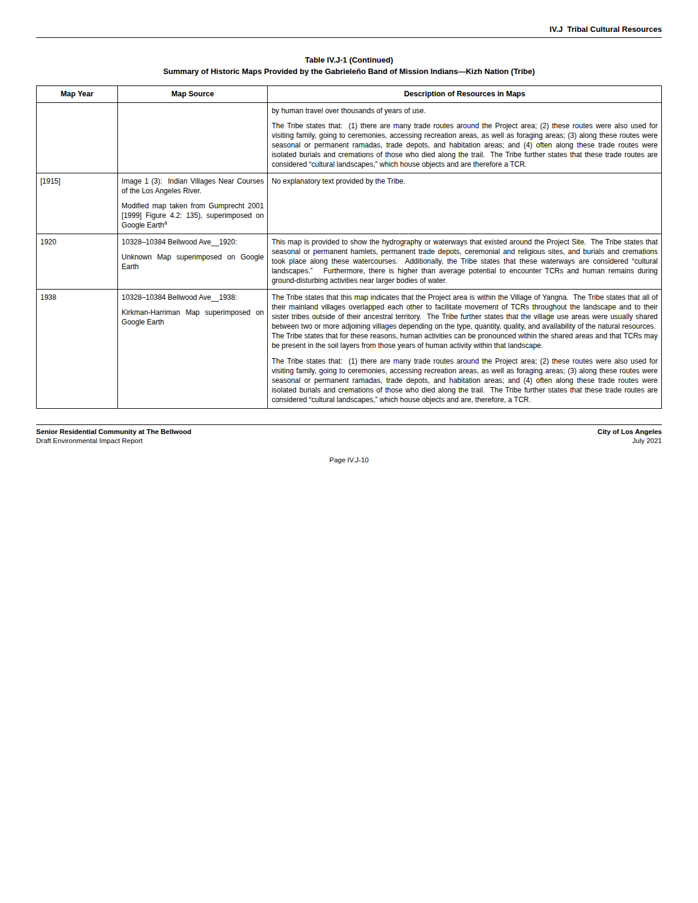IV.J Tribal Cultural Resources
Table IV.J-1 (Continued)
Summary of Historic Maps Provided by the Gabrieleño Band of Mission Indians—Kizh Nation (Tribe)
| Map Year | Map Source | Description of Resources in Maps |
| --- | --- | --- |
| | | by human travel over thousands of years of use. The Tribe states that: (1) there are many trade routes around the Project area; (2) these routes were also used for visiting family, going to ceremonies, accessing recreation areas, as well as foraging areas; (3) along these routes were seasonal or permanent ramadas, trade depots, and habitation areas; and (4) often along these trade routes were isolated burials and cremations of those who died along the trail. The Tribe further states that these trade routes are considered “cultural landscapes,” which house objects and are therefore a TCR. |
| [1915] | Image 1 (3): Indian Villages Near Courses of the Los Angeles River. Modified map taken from Gumprecht 2001 [1999] Figure 4.2: 135), superimposed on Google Earth a | No explanatory text provided by the Tribe. |
| 1920 | 10328–10384 Bellwood Ave__1920: Unknown Map superimposed on Google Earth | This map is provided to show the hydrography or waterways that existed around the Project Site. The Tribe states that seasonal or permanent hamlets, permanent trade depots, ceremonial and religious sites, and burials and cremations took place along these watercourses. Additionally, the Tribe states that these waterways are considered “cultural landscapes.” Furthermore, there is higher than average potential to encounter TCRs and human remains during ground-disturbing activities near larger bodies of water. |
| 1938 | 10328–10384 Bellwood Ave__1938: Kirkman-Harriman Map superimposed on Google Earth | The Tribe states that this map indicates that the Project area is within the Village of Yangna. The Tribe states that all of their mainland villages overlapped each other to facilitate movement of TCRs throughout the landscape and to their sister tribes outside of their ancestral territory. The Tribe further states that the village use areas were usually shared between two or more adjoining villages depending on the type, quantity, quality, and availability of the natural resources. The Tribe states that for these reasons, human activities can be pronounced within the shared areas and that TCRs may be present in the soil layers from those years of human activity within that landscape. The Tribe states that: (1) there are many trade routes around the Project area; (2) these routes were also used for visiting family, going to ceremonies, accessing recreation areas, as well as foraging areas; (3) along these routes were seasonal or permanent ramadas, trade depots, and habitation areas; and (4) often along these trade routes were isolated burials and cremations of those who died along the trail. The Tribe further states that these trade routes are considered “cultural landscapes,” which house objects and are, therefore, a TCR. |
Senior Residential Community at The Bellwood
Draft Environmental Impact Report
City of Los Angeles
July 2021
Page IV.J-10